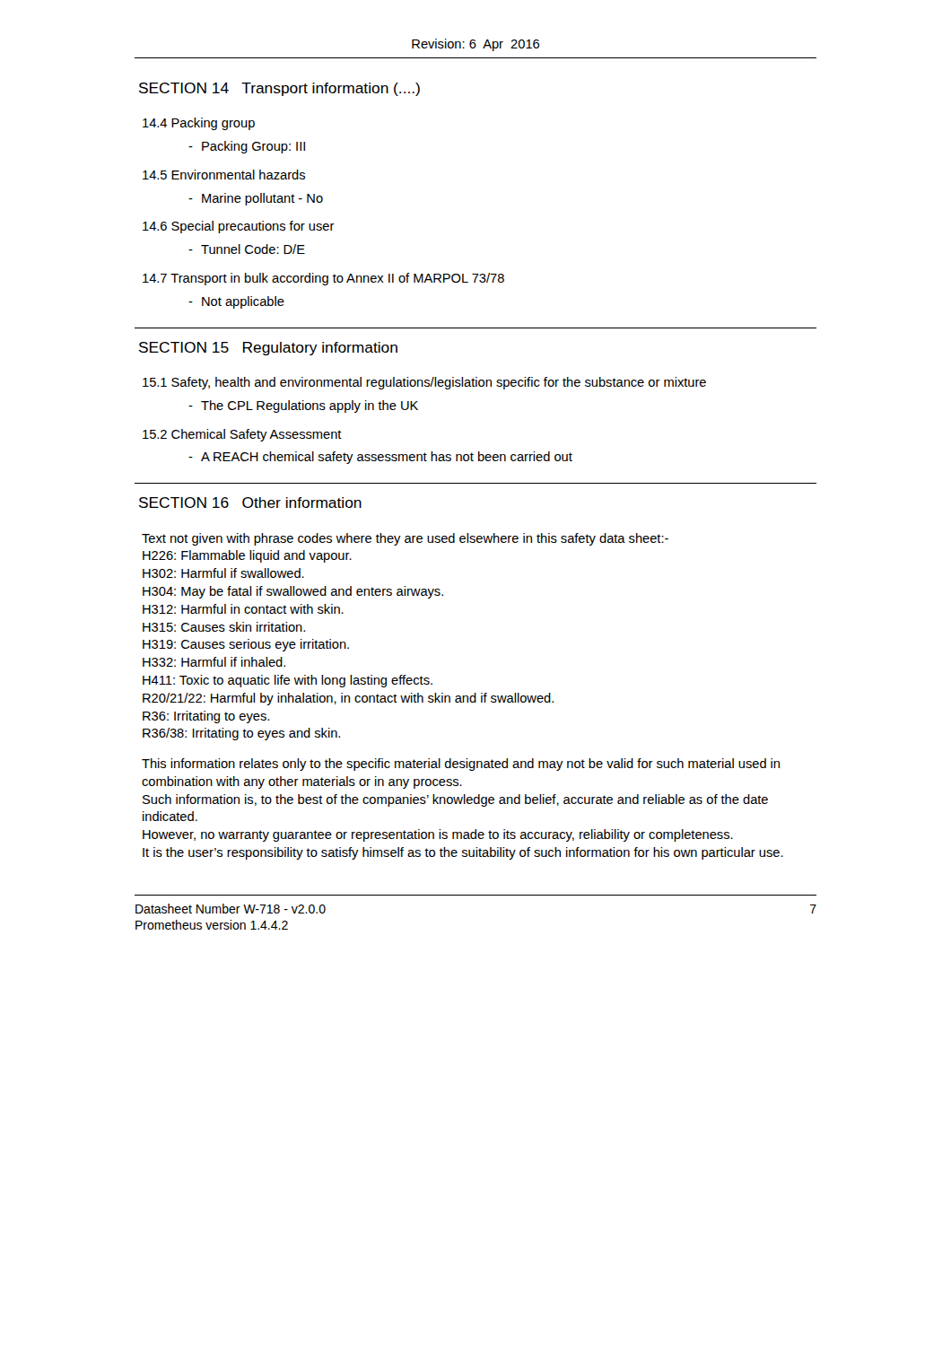Revision: 6 Apr 2016
SECTION 14 Transport information (....)
14.4 Packing group
Packing Group: III
14.5 Environmental hazards
Marine pollutant - No
14.6 Special precautions for user
Tunnel Code: D/E
14.7 Transport in bulk according to Annex II of MARPOL 73/78
Not applicable
SECTION 15 Regulatory information
15.1 Safety, health and environmental regulations/legislation specific for the substance or mixture
The CPL Regulations apply in the UK
15.2 Chemical Safety Assessment
A REACH chemical safety assessment has not been carried out
SECTION 16 Other information
Text not given with phrase codes where they are used elsewhere in this safety data sheet:-
H226: Flammable liquid and vapour.
H302: Harmful if swallowed.
H304: May be fatal if swallowed and enters airways.
H312: Harmful in contact with skin.
H315: Causes skin irritation.
H319: Causes serious eye irritation.
H332: Harmful if inhaled.
H411: Toxic to aquatic life with long lasting effects.
R20/21/22: Harmful by inhalation, in contact with skin and if swallowed.
R36: Irritating to eyes.
R36/38: Irritating to eyes and skin.
This information relates only to the specific material designated and may not be valid for such material used in combination with any other materials or in any process.
Such information is, to the best of the companies’ knowledge and belief, accurate and reliable as of the date indicated.
However, no warranty guarantee or representation is made to its accuracy, reliability or completeness.
It is the user’s responsibility to satisfy himself as to the suitability of such information for his own particular use.
Datasheet Number W-718 - v2.0.0
Prometheus version 1.4.4.2
7